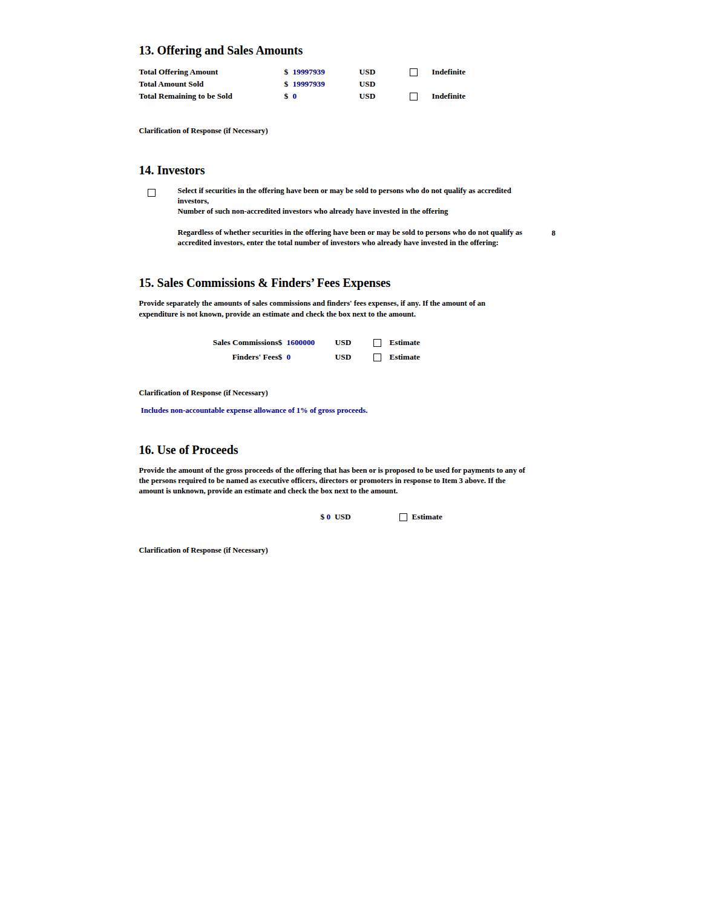13. Offering and Sales Amounts
| Total Offering Amount | $ | 19997939 | USD | | Indefinite |
| Total Amount Sold | $ | 19997939 | USD | | |
| Total Remaining to be Sold | $ | 0 | USD | | Indefinite |
Clarification of Response (if Necessary)
14. Investors
Select if securities in the offering have been or may be sold to persons who do not qualify as accredited investors,
Number of such non-accredited investors who already have invested in the offering
Regardless of whether securities in the offering have been or may be sold to persons who do not qualify as accredited investors, enter the total number of investors who already have invested in the offering:
8
15. Sales Commissions & Finders’ Fees Expenses
Provide separately the amounts of sales commissions and finders' fees expenses, if any. If the amount of an expenditure is not known, provide an estimate and check the box next to the amount.
| Sales Commissions | $ | 1600000 | USD | | Estimate |
| Finders' Fees | $ | 0 | USD | | Estimate |
Clarification of Response (if Necessary)
Includes non-accountable expense allowance of 1% of gross proceeds.
16. Use of Proceeds
Provide the amount of the gross proceeds of the offering that has been or is proposed to be used for payments to any of the persons required to be named as executive officers, directors or promoters in response to Item 3 above. If the amount is unknown, provide an estimate and check the box next to the amount.
$ 0 USD Estimate
Clarification of Response (if Necessary)